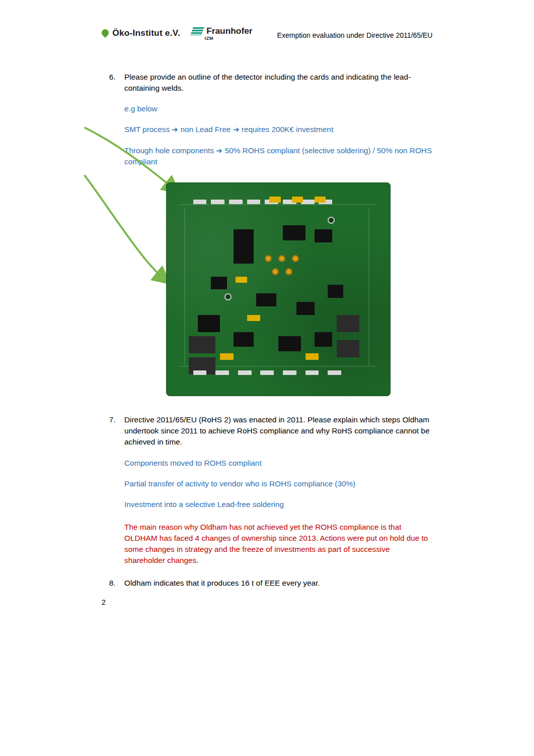Öko-Institut e.V.
Fraunhofer
IZM
Exemption evaluation under Directive 2011/65/EU
Please provide an outline of the detector including the cards and indicating the lead-containing welds.
e.g below
SMT process ➔ non Lead Free ➔ requires 200K€ investment
Through hole components ➔ 50% ROHS compliant (selective soldering) / 50% non ROHS compliant
Directive 2011/65/EU (RoHS 2) was enacted in 2011. Please explain which steps Oldham undertook since 2011 to achieve RoHS compliance and why RoHS compliance cannot be achieved in time.
Components moved to ROHS compliant
Partial transfer of activity to vendor who is ROHS compliance (30%)
Investment into a selective Lead-free soldering
The main reason why Oldham has not achieved yet the ROHS compliance is that OLDHAM has faced 4 changes of ownership since 2013. Actions were put on hold due to some changes in strategy and the freeze of investments as part of successive shareholder changes.
Oldham indicates that it produces 16 t of EEE every year.
2